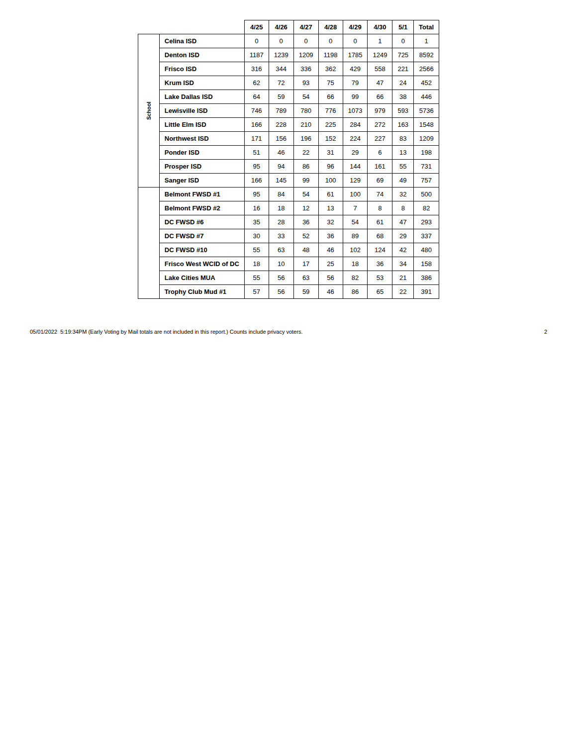| | | 4/25 | 4/26 | 4/27 | 4/28 | 4/29 | 4/30 | 5/1 | Total |
| --- | --- | --- | --- | --- | --- | --- | --- | --- | --- |
| School | Celina ISD | 0 | 0 | 0 | 0 | 0 | 1 | 0 | 1 |
| Denton ISD | 1187 | 1239 | 1209 | 1198 | 1785 | 1249 | 725 | 8592 |
| Frisco ISD | 316 | 344 | 336 | 362 | 429 | 558 | 221 | 2566 |
| Krum ISD | 62 | 72 | 93 | 75 | 79 | 47 | 24 | 452 |
| Lake Dallas ISD | 64 | 59 | 54 | 66 | 99 | 66 | 38 | 446 |
| Lewisville ISD | 746 | 789 | 780 | 776 | 1073 | 979 | 593 | 5736 |
| Little Elm ISD | 166 | 228 | 210 | 225 | 284 | 272 | 163 | 1548 |
| Northwest ISD | 171 | 156 | 196 | 152 | 224 | 227 | 83 | 1209 |
| Ponder ISD | 51 | 46 | 22 | 31 | 29 | 6 | 13 | 198 |
| Prosper ISD | 95 | 94 | 86 | 96 | 144 | 161 | 55 | 731 |
| Sanger ISD | 166 | 145 | 99 | 100 | 129 | 69 | 49 | 757 |
| | Belmont FWSD #1 | 95 | 84 | 54 | 61 | 100 | 74 | 32 | 500 |
| Belmont FWSD #2 | 16 | 18 | 12 | 13 | 7 | 8 | 8 | 82 |
| DC FWSD #6 | 35 | 28 | 36 | 32 | 54 | 61 | 47 | 293 |
| DC FWSD #7 | 30 | 33 | 52 | 36 | 89 | 68 | 29 | 337 |
| DC FWSD #10 | 55 | 63 | 48 | 46 | 102 | 124 | 42 | 480 |
| Frisco West WCID of DC | 18 | 10 | 17 | 25 | 18 | 36 | 34 | 158 |
| Lake Cities MUA | 55 | 56 | 63 | 56 | 82 | 53 | 21 | 386 |
| Trophy Club Mud #1 | 57 | 56 | 59 | 46 | 86 | 65 | 22 | 391 |
05/01/2022 5:19:34PM (Early Voting by Mail totals are not included in this report.) Counts include privacy voters.
2